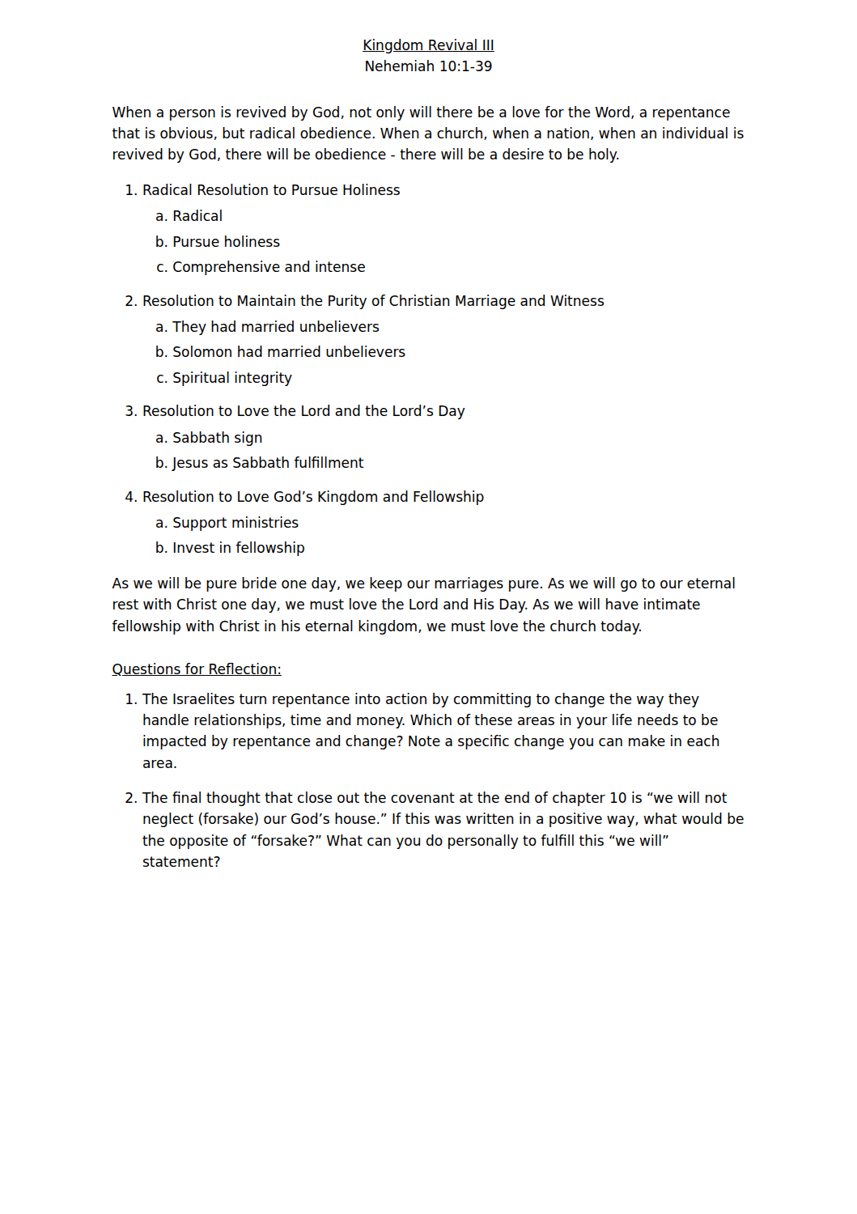Kingdom Revival III
Nehemiah 10:1-39
When a person is revived by God, not only will there be a love for the Word, a repentance that is obvious, but radical obedience. When a church, when a nation, when an individual is revived by God, there will be obedience - there will be a desire to be holy.
Radical Resolution to Pursue Holiness
Radical
Pursue holiness
Comprehensive and intense
Resolution to Maintain the Purity of Christian Marriage and Witness
They had married unbelievers
Solomon had married unbelievers
Spiritual integrity
Resolution to Love the Lord and the Lord’s Day
Sabbath sign
Jesus as Sabbath fulfillment
Resolution to Love God’s Kingdom and Fellowship
Support ministries
Invest in fellowship
As we will be pure bride one day, we keep our marriages pure. As we will go to our eternal rest with Christ one day, we must love the Lord and His Day. As we will have intimate fellowship with Christ in his eternal kingdom, we must love the church today.
Questions for Reflection:
The Israelites turn repentance into action by committing to change the way they handle relationships, time and money. Which of these areas in your life needs to be impacted by repentance and change? Note a specific change you can make in each area.
The final thought that close out the covenant at the end of chapter 10 is “we will not neglect (forsake) our God’s house.” If this was written in a positive way, what would be the opposite of “forsake?” What can you do personally to fulfill this “we will” statement?